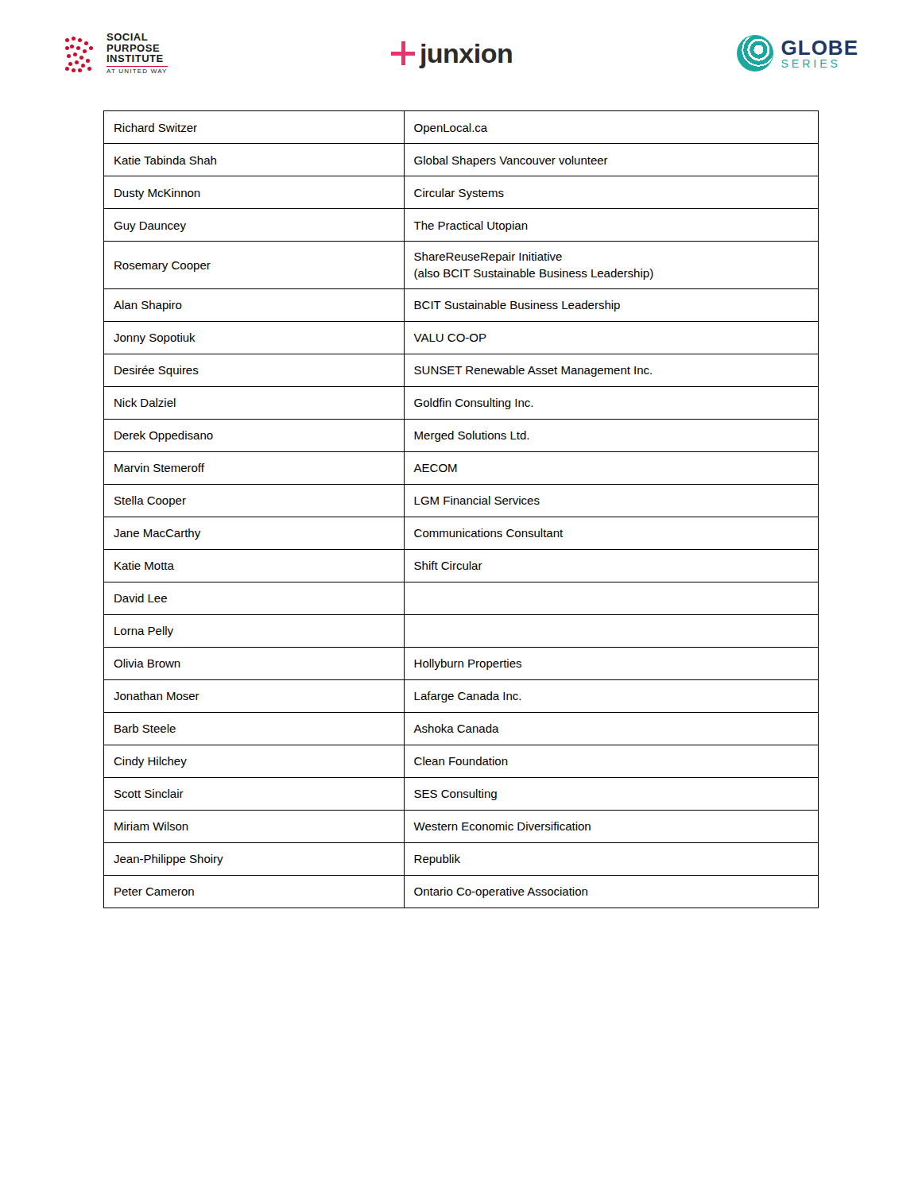SOCIAL
PURPOSE
INSTITUTE
AT UNITED WAY
junxion
GLOBE
SERIES
| Richard Switzer | OpenLocal.ca |
| Katie Tabinda Shah | Global Shapers Vancouver volunteer |
| Dusty McKinnon | Circular Systems |
| Guy Dauncey | The Practical Utopian |
| Rosemary Cooper | ShareReuseRepair Initiative (also BCIT Sustainable Business Leadership) |
| Alan Shapiro | BCIT Sustainable Business Leadership |
| Jonny Sopotiuk | VALU CO-OP |
| Desirée Squires | SUNSET Renewable Asset Management Inc. |
| Nick Dalziel | Goldfin Consulting Inc. |
| Derek Oppedisano | Merged Solutions Ltd. |
| Marvin Stemeroff | AECOM |
| Stella Cooper | LGM Financial Services |
| Jane MacCarthy | Communications Consultant |
| Katie Motta | Shift Circular |
| David Lee | |
| Lorna Pelly | |
| Olivia Brown | Hollyburn Properties |
| Jonathan Moser | Lafarge Canada Inc. |
| Barb Steele | Ashoka Canada |
| Cindy Hilchey | Clean Foundation |
| Scott Sinclair | SES Consulting |
| Miriam Wilson | Western Economic Diversification |
| Jean-Philippe Shoiry | Republik |
| Peter Cameron | Ontario Co-operative Association |